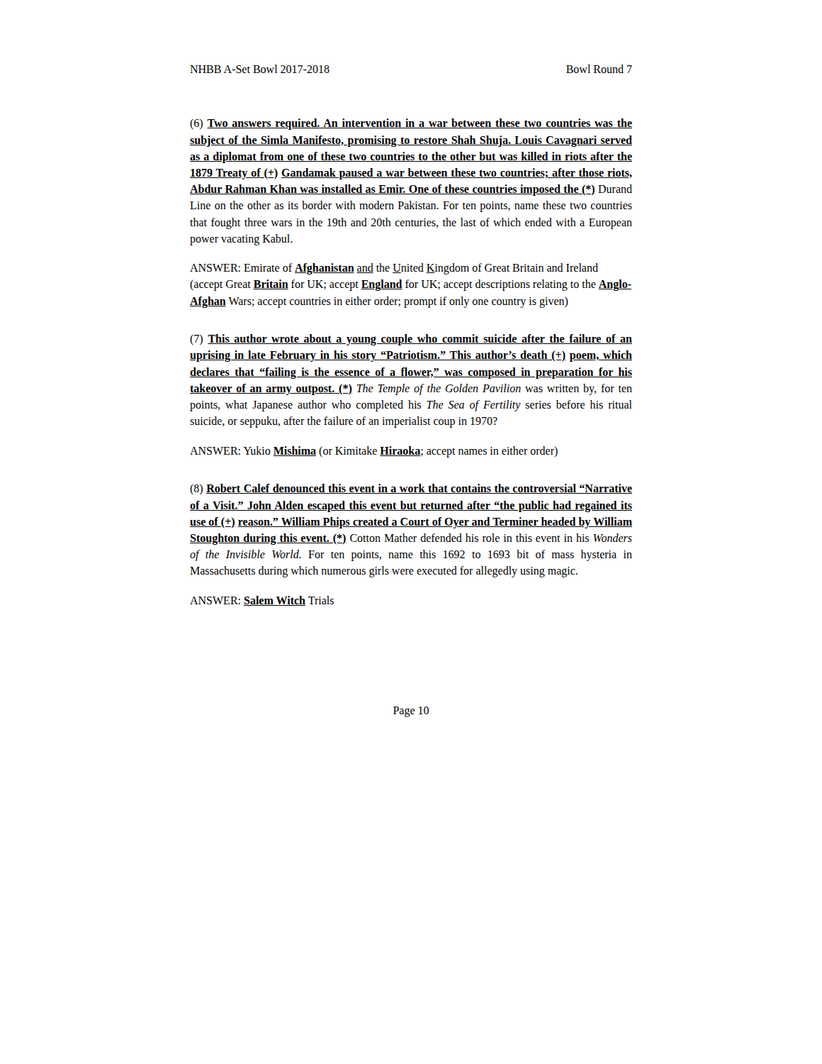NHBB A-Set Bowl 2017-2018
Bowl Round 7
(6) Two answers required. An intervention in a war between these two countries was the subject of the Simla Manifesto, promising to restore Shah Shuja. Louis Cavagnari served as a diplomat from one of these two countries to the other but was killed in riots after the 1879 Treaty of (+) Gandamak paused a war between these two countries; after those riots, Abdur Rahman Khan was installed as Emir. One of these countries imposed the (*) Durand Line on the other as its border with modern Pakistan. For ten points, name these two countries that fought three wars in the 19th and 20th centuries, the last of which ended with a European power vacating Kabul.
ANSWER: Emirate of Afghanistan and the United Kingdom of Great Britain and Ireland (accept Great Britain for UK; accept England for UK; accept descriptions relating to the Anglo-Afghan Wars; accept countries in either order; prompt if only one country is given)
(7) This author wrote about a young couple who commit suicide after the failure of an uprising in late February in his story “Patriotism.” This author’s death (+) poem, which declares that “failing is the essence of a flower,” was composed in preparation for his takeover of an army outpost. (*) The Temple of the Golden Pavilion was written by, for ten points, what Japanese author who completed his The Sea of Fertility series before his ritual suicide, or seppuku, after the failure of an imperialist coup in 1970?
ANSWER: Yukio Mishima (or Kimitake Hiraoka; accept names in either order)
(8) Robert Calef denounced this event in a work that contains the controversial “Narrative of a Visit.” John Alden escaped this event but returned after “the public had regained its use of (+) reason.” William Phips created a Court of Oyer and Terminer headed by William Stoughton during this event. (*) Cotton Mather defended his role in this event in his Wonders of the Invisible World. For ten points, name this 1692 to 1693 bit of mass hysteria in Massachusetts during which numerous girls were executed for allegedly using magic.
ANSWER: Salem Witch Trials
Page 10